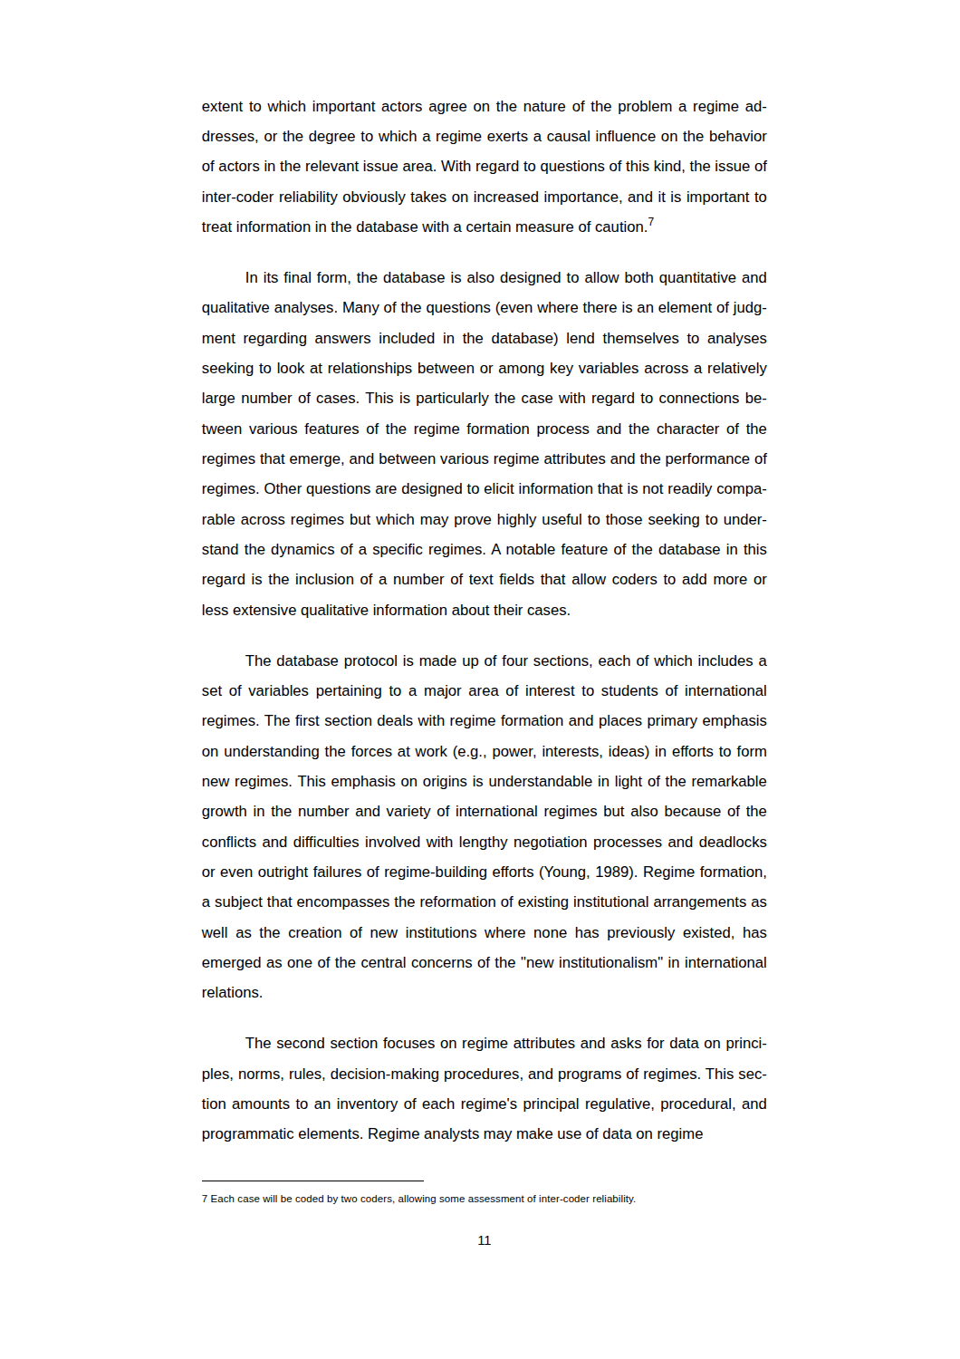extent to which important actors agree on the nature of the problem a regime addresses, or the degree to which a regime exerts a causal influence on the behavior of actors in the relevant issue area. With regard to questions of this kind, the issue of inter-coder reliability obviously takes on increased importance, and it is important to treat information in the database with a certain measure of caution.7
In its final form, the database is also designed to allow both quantitative and qualitative analyses. Many of the questions (even where there is an element of judgment regarding answers included in the database) lend themselves to analyses seeking to look at relationships between or among key variables across a relatively large number of cases. This is particularly the case with regard to connections between various features of the regime formation process and the character of the regimes that emerge, and between various regime attributes and the performance of regimes. Other questions are designed to elicit information that is not readily comparable across regimes but which may prove highly useful to those seeking to understand the dynamics of a specific regimes. A notable feature of the database in this regard is the inclusion of a number of text fields that allow coders to add more or less extensive qualitative information about their cases.
The database protocol is made up of four sections, each of which includes a set of variables pertaining to a major area of interest to students of international regimes. The first section deals with regime formation and places primary emphasis on understanding the forces at work (e.g., power, interests, ideas) in efforts to form new regimes. This emphasis on origins is understandable in light of the remarkable growth in the number and variety of international regimes but also because of the conflicts and difficulties involved with lengthy negotiation processes and deadlocks or even outright failures of regime-building efforts (Young, 1989). Regime formation, a subject that encompasses the reformation of existing institutional arrangements as well as the creation of new institutions where none has previously existed, has emerged as one of the central concerns of the "new institutionalism" in international relations.
The second section focuses on regime attributes and asks for data on principles, norms, rules, decision-making procedures, and programs of regimes. This section amounts to an inventory of each regime's principal regulative, procedural, and programmatic elements. Regime analysts may make use of data on regime
7 Each case will be coded by two coders, allowing some assessment of inter-coder reliability.
11